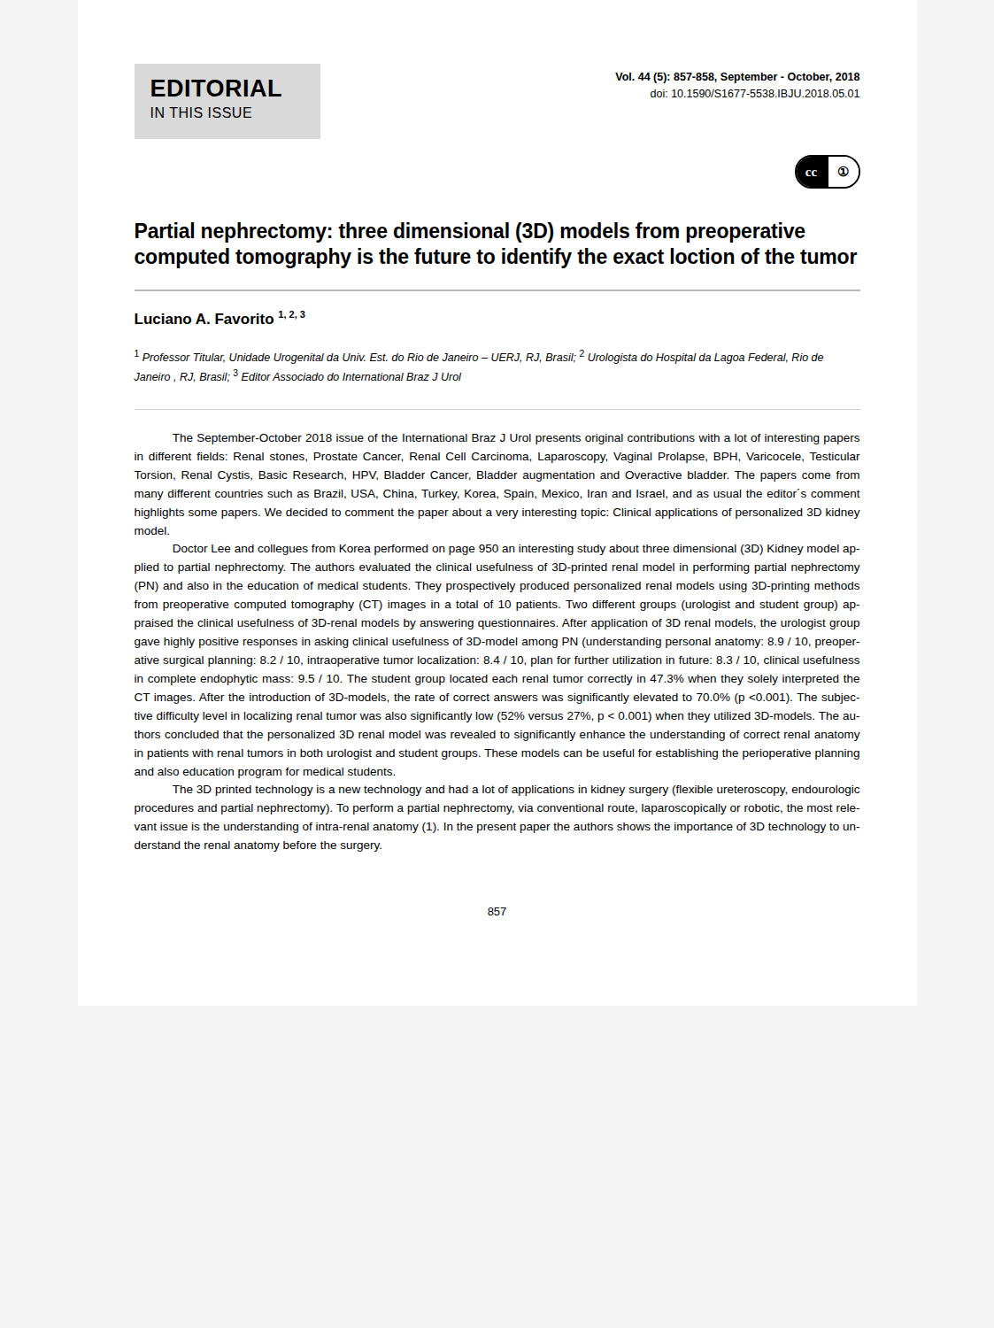EDITORIAL
In this issue
Vol. 44 (5): 857-858, September - October, 2018
doi: 10.1590/S1677-5538.IBJU.2018.05.01
cc ①
Partial nephrectomy: three dimensional (3D) models from preoperative computed tomography is the future to identify the exact loction of the tumor
Luciano A. Favorito 1, 2, 3
1 Professor Titular, Unidade Urogenital da Univ. Est. do Rio de Janeiro – UERJ, RJ, Brasil; 2 Urologista do Hospital da Lagoa Federal, Rio de Janeiro , RJ, Brasil; 3 Editor Associado do International Braz J Urol
The September-October 2018 issue of the International Braz J Urol presents original contributions with a lot of interesting papers in different fields: Renal stones, Prostate Cancer, Renal Cell Carcinoma, Laparoscopy, Vaginal Prolapse, BPH, Varicocele, Testicular Torsion, Renal Cystis, Basic Research, HPV, Bladder Cancer, Bladder augmentation and Overactive bladder. The papers come from many different countries such as Brazil, USA, China, Turkey, Korea, Spain, Mexico, Iran and Israel, and as usual the editor´s comment highlights some papers. We decided to comment the paper about a very interesting topic: Clinical applications of personalized 3D kidney model.
Doctor Lee and collegues from Korea performed on page 950 an interesting study about three dimensional (3D) Kidney model applied to partial nephrectomy. The authors evaluated the clinical usefulness of 3D-printed renal model in performing partial nephrectomy (PN) and also in the education of medical students. They prospectively produced personalized renal models using 3D-printing methods from preoperative computed tomography (CT) images in a total of 10 patients. Two different groups (urologist and student group) appraised the clinical usefulness of 3D-renal models by answering questionnaires. After application of 3D renal models, the urologist group gave highly positive responses in asking clinical usefulness of 3D-model among PN (understanding personal anatomy: 8.9 / 10, preoperative surgical planning: 8.2 / 10, intraoperative tumor localization: 8.4 / 10, plan for further utilization in future: 8.3 / 10, clinical usefulness in complete endophytic mass: 9.5 / 10. The student group located each renal tumor correctly in 47.3% when they solely interpreted the CT images. After the introduction of 3D-models, the rate of correct answers was significantly elevated to 70.0% (p <0.001). The subjective difficulty level in localizing renal tumor was also significantly low (52% versus 27%, p < 0.001) when they utilized 3D-models. The authors concluded that the personalized 3D renal model was revealed to significantly enhance the understanding of correct renal anatomy in patients with renal tumors in both urologist and student groups. These models can be useful for establishing the perioperative planning and also education program for medical students.
The 3D printed technology is a new technology and had a lot of applications in kidney surgery (flexible ureteroscopy, endourologic procedures and partial nephrectomy). To perform a partial nephrectomy, via conventional route, laparoscopically or robotic, the most relevant issue is the understanding of intra-renal anatomy (1). In the present paper the authors shows the importance of 3D technology to understand the renal anatomy before the surgery.
857